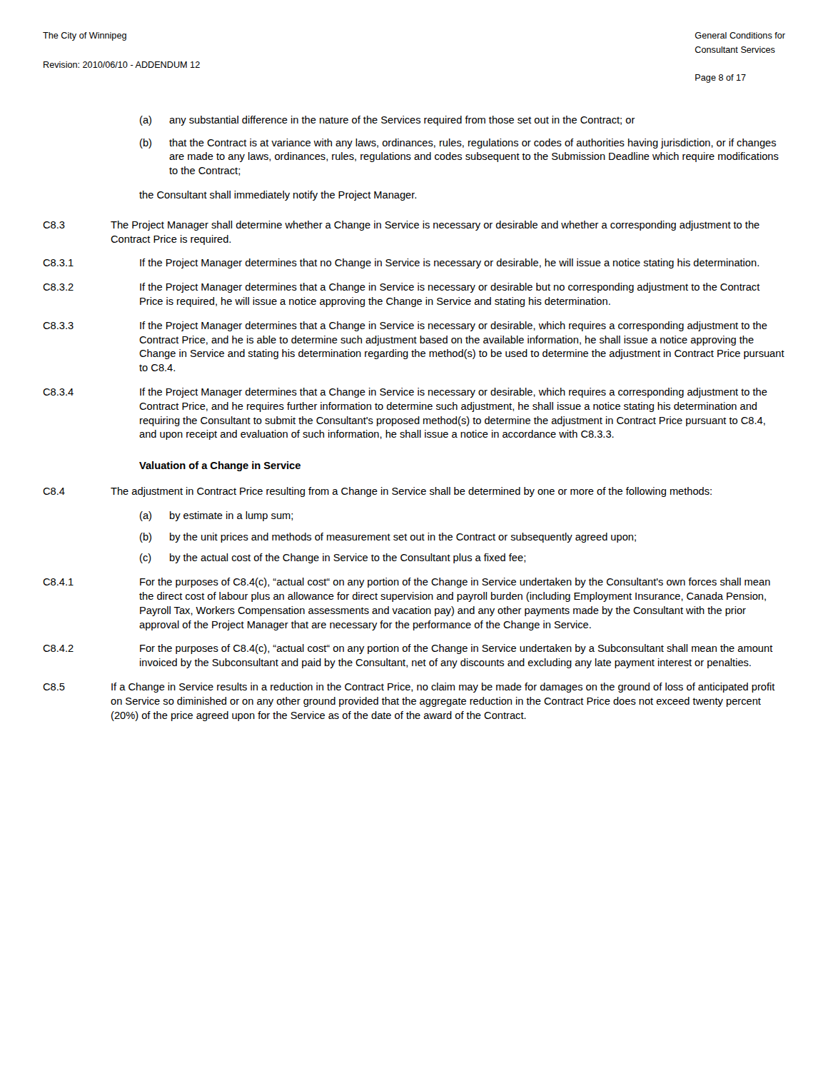The City of Winnipeg
Revision: 2010/06/10 - ADDENDUM 12
General Conditions for
Consultant Services
Page 8 of 17
(a)
any substantial difference in the nature of the Services required from those set out in the Contract; or
(b)
that the Contract is at variance with any laws, ordinances, rules, regulations or codes of authorities having jurisdiction, or if changes are made to any laws, ordinances, rules, regulations and codes subsequent to the Submission Deadline which require modifications to the Contract;
the Consultant shall immediately notify the Project Manager.
C8.3
The Project Manager shall determine whether a Change in Service is necessary or desirable and whether a corresponding adjustment to the Contract Price is required.
C8.3.1
If the Project Manager determines that no Change in Service is necessary or desirable, he will issue a notice stating his determination.
C8.3.2
If the Project Manager determines that a Change in Service is necessary or desirable but no corresponding adjustment to the Contract Price is required, he will issue a notice approving the Change in Service and stating his determination.
C8.3.3
If the Project Manager determines that a Change in Service is necessary or desirable, which requires a corresponding adjustment to the Contract Price, and he is able to determine such adjustment based on the available information, he shall issue a notice approving the Change in Service and stating his determination regarding the method(s) to be used to determine the adjustment in Contract Price pursuant to C8.4.
C8.3.4
If the Project Manager determines that a Change in Service is necessary or desirable, which requires a corresponding adjustment to the Contract Price, and he requires further information to determine such adjustment, he shall issue a notice stating his determination and requiring the Consultant to submit the Consultant's proposed method(s) to determine the adjustment in Contract Price pursuant to C8.4, and upon receipt and evaluation of such information, he shall issue a notice in accordance with C8.3.3.
Valuation of a Change in Service
C8.4
The adjustment in Contract Price resulting from a Change in Service shall be determined by one or more of the following methods:
(a)
by estimate in a lump sum;
(b)
by the unit prices and methods of measurement set out in the Contract or subsequently agreed upon;
(c)
by the actual cost of the Change in Service to the Consultant plus a fixed fee;
C8.4.1
For the purposes of C8.4(c), “actual cost“ on any portion of the Change in Service undertaken by the Consultant's own forces shall mean the direct cost of labour plus an allowance for direct supervision and payroll burden (including Employment Insurance, Canada Pension, Payroll Tax, Workers Compensation assessments and vacation pay) and any other payments made by the Consultant with the prior approval of the Project Manager that are necessary for the performance of the Change in Service.
C8.4.2
For the purposes of C8.4(c), “actual cost“ on any portion of the Change in Service undertaken by a Subconsultant shall mean the amount invoiced by the Subconsultant and paid by the Consultant, net of any discounts and excluding any late payment interest or penalties.
C8.5
If a Change in Service results in a reduction in the Contract Price, no claim may be made for damages on the ground of loss of anticipated profit on Service so diminished or on any other ground provided that the aggregate reduction in the Contract Price does not exceed twenty percent (20%) of the price agreed upon for the Service as of the date of the award of the Contract.